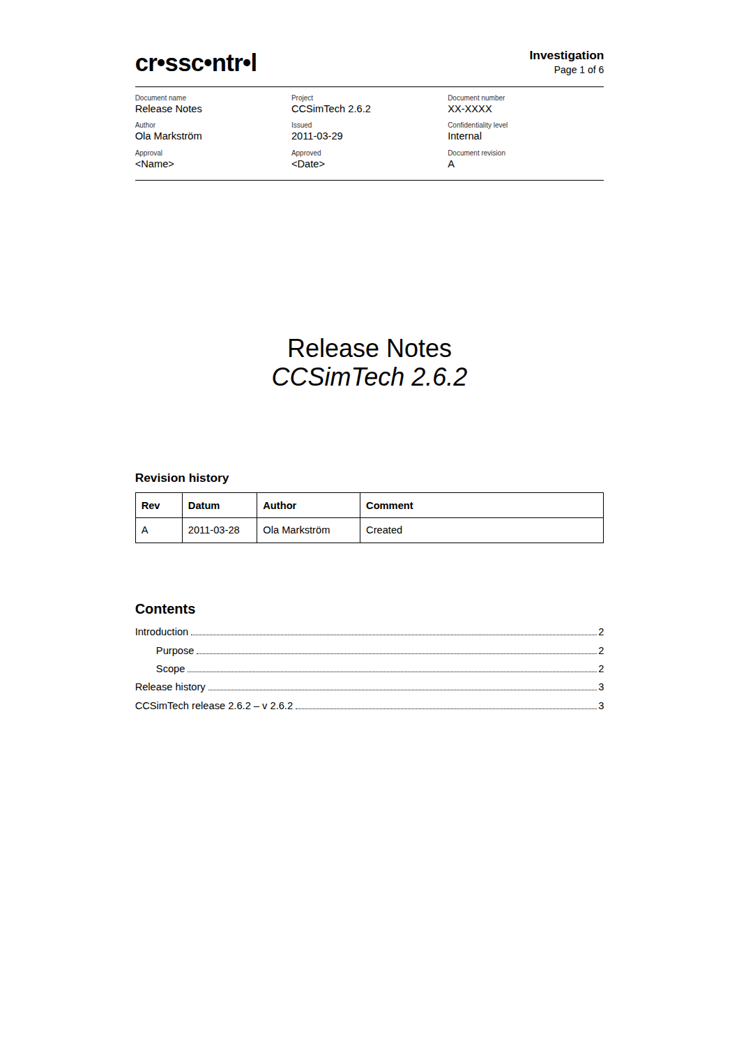cr•ssc•ntr•l
Investigation
Page 1 of 6
| Document name Release Notes | Project CCSimTech 2.6.2 | Document number XX-XXXX |
| Author Ola Markström | Issued 2011-03-29 | Confidentiality level Internal |
| Approval <Name> | Approved <Date> | Document revision A |
Release Notes
CCSimTech 2.6.2
Revision history
| Rev | Datum | Author | Comment |
| --- | --- | --- | --- |
| A | 2011-03-28 | Ola Markström | Created |
Contents
Introduction 2
Purpose 2
Scope 2
Release history 3
CCSimTech release 2.6.2 – v 2.6.2 3